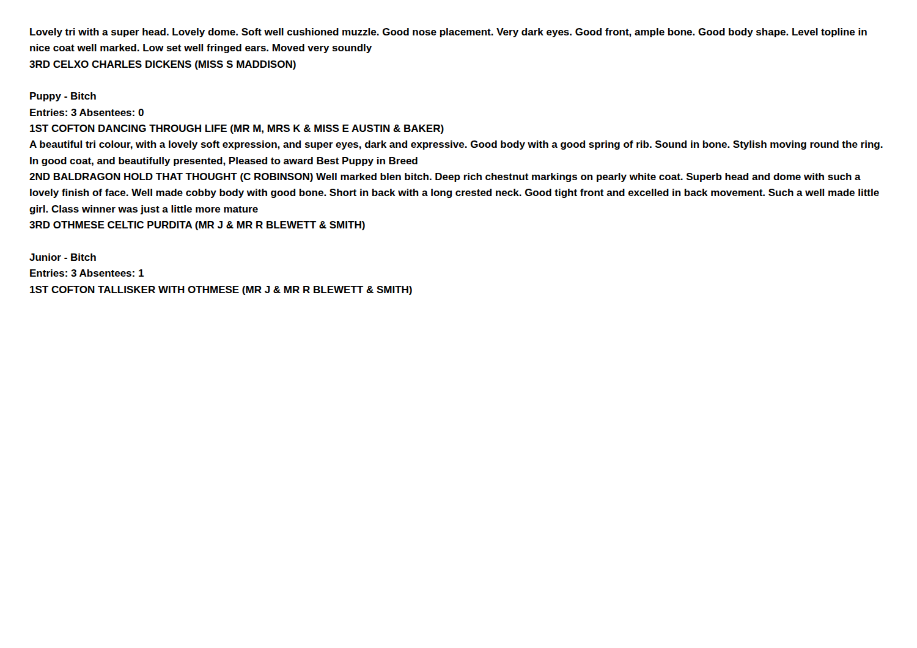Lovely tri with a super head. Lovely dome. Soft well cushioned muzzle. Good nose placement. Very dark eyes. Good front, ample bone. Good body shape. Level topline in nice coat well marked. Low set well fringed ears. Moved very soundly
3RD CELXO CHARLES DICKENS (MISS S MADDISON)
Puppy - Bitch
Entries: 3 Absentees: 0
1ST COFTON DANCING THROUGH LIFE (MR M, MRS K & MISS E AUSTIN & BAKER)
A beautiful tri colour, with a lovely soft expression, and super eyes, dark and expressive. Good body with a good spring of rib. Sound in bone. Stylish moving round the ring. In good coat, and beautifully presented, Pleased to award Best Puppy in Breed
2ND BALDRAGON HOLD THAT THOUGHT (C ROBINSON) Well marked blen bitch. Deep rich chestnut markings on pearly white coat. Superb head and dome with such a lovely finish of face. Well made cobby body with good bone. Short in back with a long crested neck. Good tight front and excelled in back movement. Such a well made little girl. Class winner was just a little more mature
3RD OTHMESE CELTIC PURDITA (MR J & MR R BLEWETT & SMITH)
Junior - Bitch
Entries: 3 Absentees: 1
1ST COFTON TALLISKER WITH OTHMESE (MR J & MR R BLEWETT & SMITH)